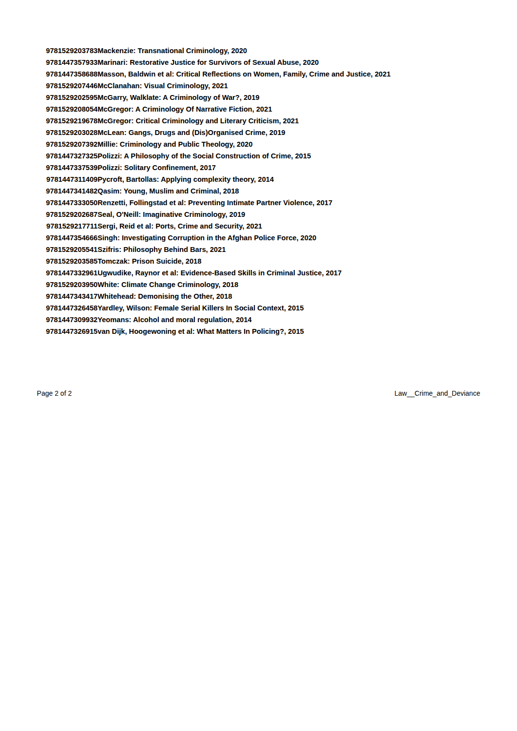| 9781529203783 | Mackenzie: Transnational Criminology, 2020 |
| 9781447357933 | Marinari: Restorative Justice for Survivors of Sexual Abuse, 2020 |
| 9781447358688 | Masson, Baldwin et al: Critical Reflections on Women, Family, Crime and Justice, 2021 |
| 9781529207446 | McClanahan: Visual Criminology, 2021 |
| 9781529202595 | McGarry, Walklate: A Criminology of War?, 2019 |
| 9781529208054 | McGregor: A Criminology Of Narrative Fiction, 2021 |
| 9781529219678 | McGregor: Critical Criminology and Literary Criticism, 2021 |
| 9781529203028 | McLean: Gangs, Drugs and (Dis)Organised Crime, 2019 |
| 9781529207392 | Millie: Criminology and Public Theology, 2020 |
| 9781447327325 | Polizzi: A Philosophy of the Social Construction of Crime, 2015 |
| 9781447337539 | Polizzi: Solitary Confinement, 2017 |
| 9781447311409 | Pycroft, Bartollas: Applying complexity theory, 2014 |
| 9781447341482 | Qasim: Young, Muslim and Criminal, 2018 |
| 9781447333050 | Renzetti, Follingstad et al: Preventing Intimate Partner Violence, 2017 |
| 9781529202687 | Seal, O'Neill: Imaginative Criminology, 2019 |
| 9781529217711 | Sergi, Reid et al: Ports, Crime and Security, 2021 |
| 9781447354666 | Singh: Investigating Corruption in the Afghan Police Force, 2020 |
| 9781529205541 | Szifris: Philosophy Behind Bars, 2021 |
| 9781529203585 | Tomczak: Prison Suicide, 2018 |
| 9781447332961 | Ugwudike, Raynor et al: Evidence-Based Skills in Criminal Justice, 2017 |
| 9781529203950 | White: Climate Change Criminology, 2018 |
| 9781447343417 | Whitehead: Demonising the Other, 2018 |
| 9781447326458 | Yardley, Wilson: Female Serial Killers In Social Context, 2015 |
| 9781447309932 | Yeomans: Alcohol and moral regulation, 2014 |
| 9781447326915 | van Dijk, Hoogewoning et al: What Matters In Policing?, 2015 |
Page 2 of 2 Law__Crime_and_Deviance